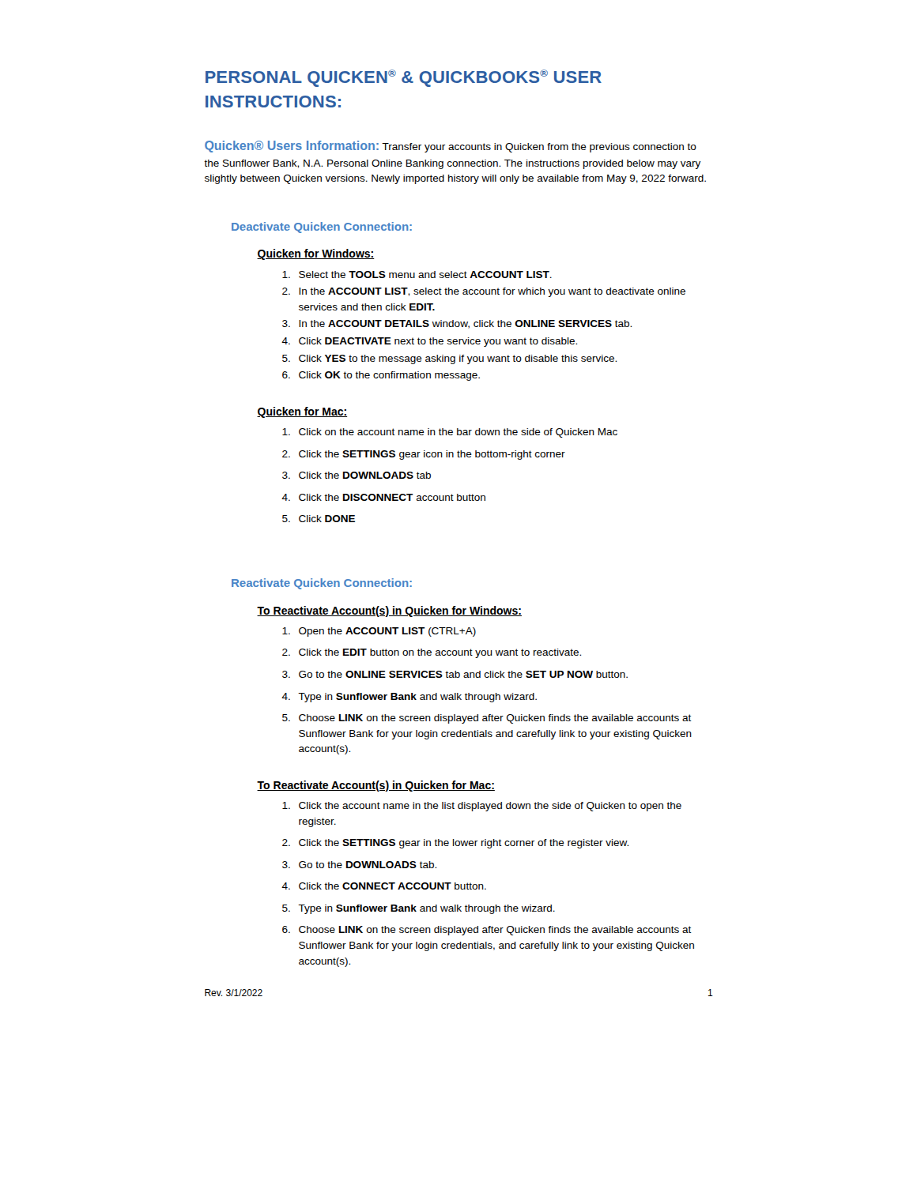PERSONAL QUICKEN® & QUICKBOOKS® USER INSTRUCTIONS:
Quicken® Users Information: Transfer your accounts in Quicken from the previous connection to the Sunflower Bank, N.A. Personal Online Banking connection. The instructions provided below may vary slightly between Quicken versions. Newly imported history will only be available from May 9, 2022 forward.
Deactivate Quicken Connection:
Quicken for Windows:
Select the TOOLS menu and select ACCOUNT LIST.
In the ACCOUNT LIST, select the account for which you want to deactivate online services and then click EDIT.
In the ACCOUNT DETAILS window, click the ONLINE SERVICES tab.
Click DEACTIVATE next to the service you want to disable.
Click YES to the message asking if you want to disable this service.
Click OK to the confirmation message.
Quicken for Mac:
Click on the account name in the bar down the side of Quicken Mac
Click the SETTINGS gear icon in the bottom-right corner
Click the DOWNLOADS tab
Click the DISCONNECT account button
Click DONE
Reactivate Quicken Connection:
To Reactivate Account(s) in Quicken for Windows:
Open the ACCOUNT LIST (CTRL+A)
Click the EDIT button on the account you want to reactivate.
Go to the ONLINE SERVICES tab and click the SET UP NOW button.
Type in Sunflower Bank and walk through wizard.
Choose LINK on the screen displayed after Quicken finds the available accounts at Sunflower Bank for your login credentials and carefully link to your existing Quicken account(s).
To Reactivate Account(s) in Quicken for Mac:
Click the account name in the list displayed down the side of Quicken to open the register.
Click the SETTINGS gear in the lower right corner of the register view.
Go to the DOWNLOADS tab.
Click the CONNECT ACCOUNT button.
Type in Sunflower Bank and walk through the wizard.
Choose LINK on the screen displayed after Quicken finds the available accounts at Sunflower Bank for your login credentials, and carefully link to your existing Quicken account(s).
Rev. 3/1/2022 1